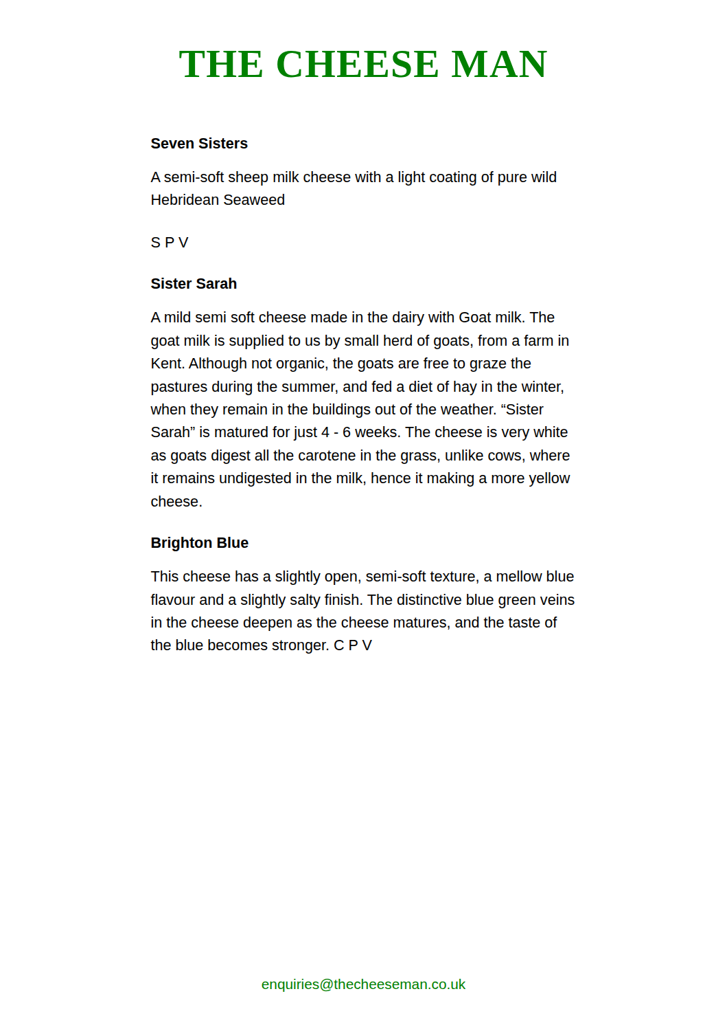THE CHEESE MAN
Seven Sisters
A semi-soft sheep milk cheese with a light coating of pure wild Hebridean Seaweed
S P V
Sister Sarah
A mild semi soft cheese made in the dairy with Goat milk. The goat milk is supplied to us by small herd of goats, from a farm in Kent. Although not organic, the goats are free to graze the pastures during the summer, and fed a diet of hay in the winter, when they remain in the buildings out of the weather. “Sister Sarah” is matured for just 4 - 6 weeks. The cheese is very white as goats digest all the carotene in the grass, unlike cows, where it remains undigested in the milk, hence it making a more yellow cheese.
Brighton Blue
This cheese has a slightly open, semi-soft texture, a mellow blue flavour and a slightly salty finish. The distinctive blue green veins in the cheese deepen as the cheese matures, and the taste of the blue becomes stronger. C P V
enquiries@thecheeseman.co.uk